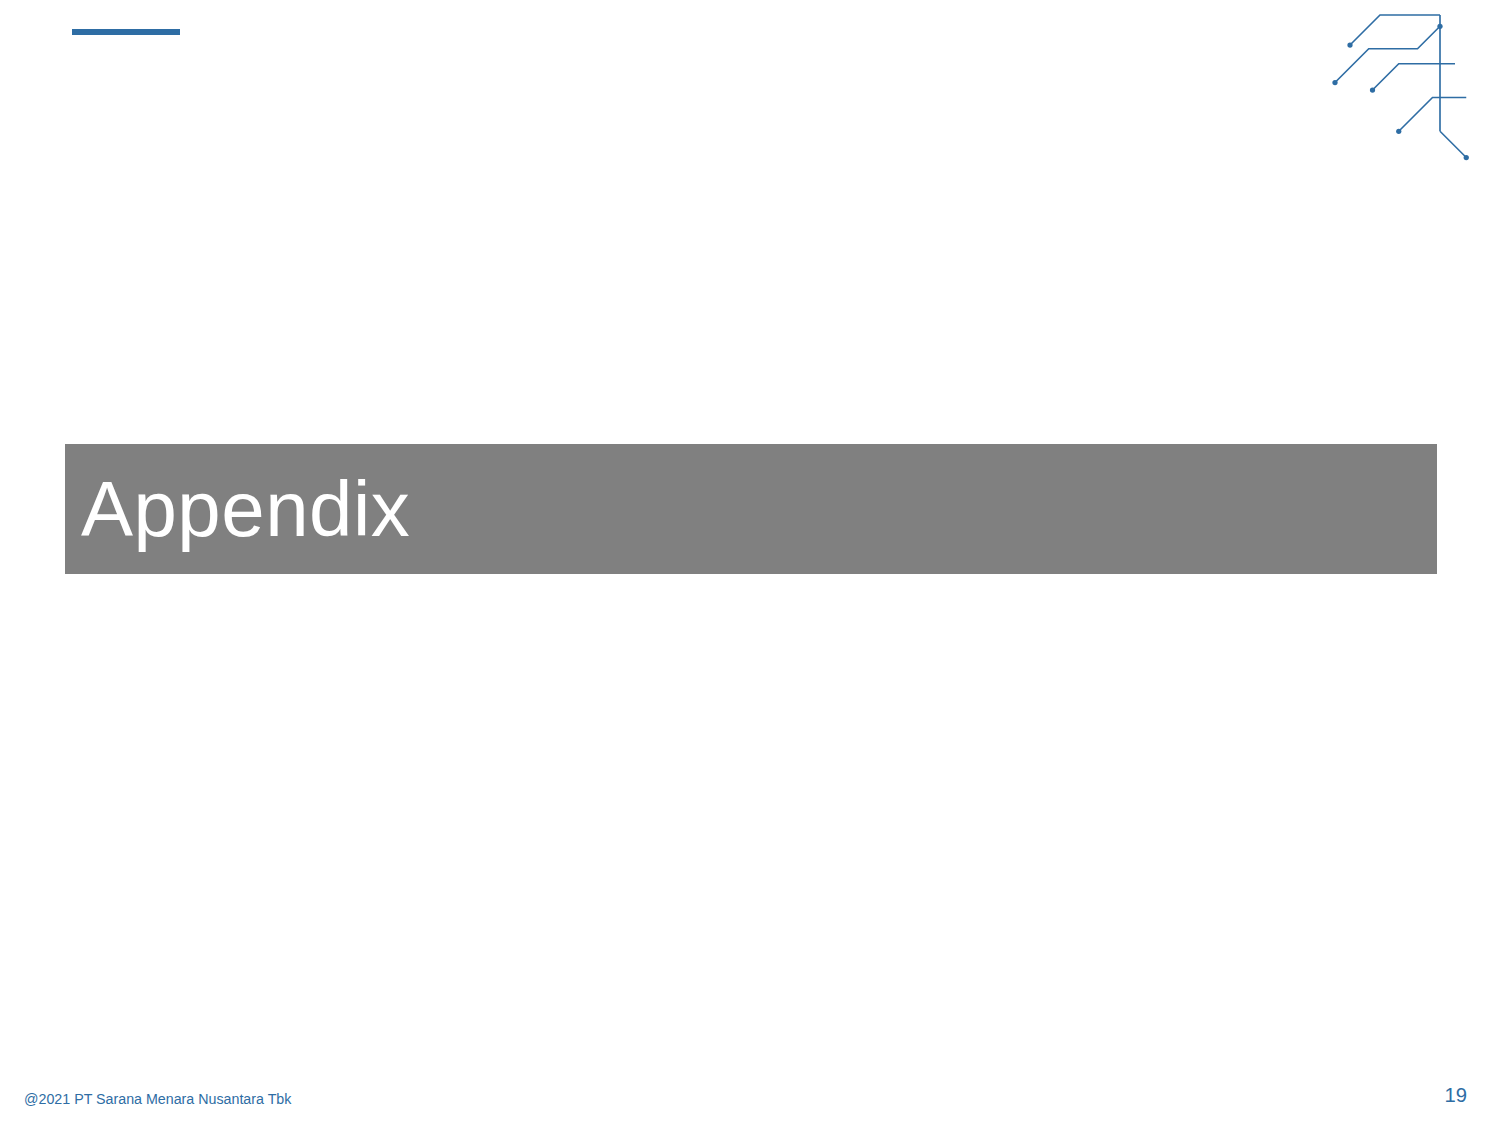Appendix
@2021 PT Sarana Menara Nusantara Tbk
19